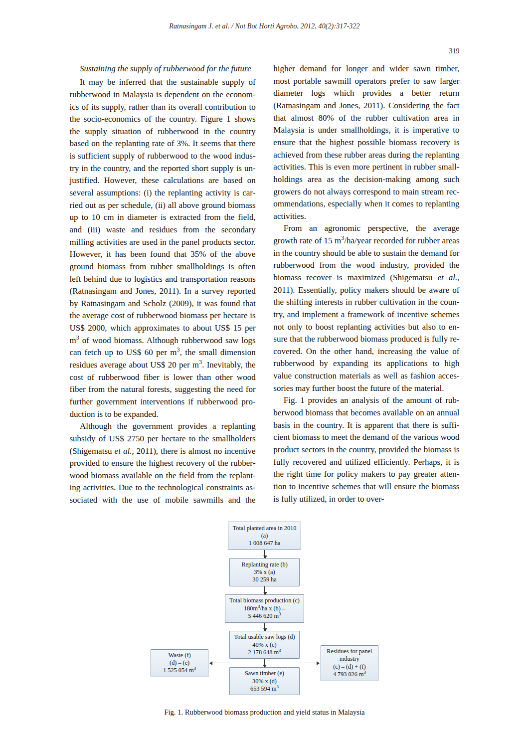Ratnasingam J. et al. / Not Bot Horti Agrobo, 2012, 40(2):317-322
319
Sustaining the supply of rubberwood for the future
It may be inferred that the sustainable supply of rubberwood in Malaysia is dependent on the economics of its supply, rather than its overall contribution to the socio-economics of the country. Figure 1 shows the supply situation of rubberwood in the country based on the replanting rate of 3%. It seems that there is sufficient supply of rubberwood to the wood industry in the country, and the reported short supply is unjustified. However, these calculations are based on several assumptions: (i) the replanting activity is carried out as per schedule, (ii) all above ground biomass up to 10 cm in diameter is extracted from the field, and (iii) waste and residues from the secondary milling activities are used in the panel products sector. However, it has been found that 35% of the above ground biomass from rubber smallholdings is often left behind due to logistics and transportation reasons (Ratnasingam and Jones, 2011). In a survey reported by Ratnasingam and Scholz (2009), it was found that the average cost of rubberwood biomass per hectare is US$ 2000, which approximates to about US$ 15 per m3 of wood biomass. Although rubberwood saw logs can fetch up to US$ 60 per m3, the small dimension residues average about US$ 20 per m3. Inevitably, the cost of rubberwood fiber is lower than other wood fiber from the natural forests, suggesting the need for further government interventions if rubberwood production is to be expanded.
Although the government provides a replanting subsidy of US$ 2750 per hectare to the smallholders (Shigematsu et al., 2011), there is almost no incentive provided to ensure the highest recovery of the rubberwood biomass available on the field from the replanting activities. Due to the technological constraints associated with the use of mobile sawmills and the higher demand for longer and wider sawn timber, most portable sawmill operators prefer to saw larger diameter logs which provides a better return (Ratnasingam and Jones, 2011). Considering the fact that almost 80% of the rubber cultivation area in Malaysia is under smallholdings, it is imperative to ensure that the highest possible biomass recovery is achieved from these rubber areas during the replanting activities. This is even more pertinent in rubber smallholdings area as the decision-making among such growers do not always correspond to main stream recommendations, especially when it comes to replanting activities.
From an agronomic perspective, the average growth rate of 15 m3/ha/year recorded for rubber areas in the country should be able to sustain the demand for rubberwood from the wood industry, provided the biomass recover is maximized (Shigematsu et al., 2011). Essentially, policy makers should be aware of the shifting interests in rubber cultivation in the country, and implement a framework of incentive schemes not only to boost replanting activities but also to ensure that the rubberwood biomass produced is fully recovered. On the other hand, increasing the value of rubberwood by expanding its applications to high value construction materials as well as fashion accessories may further boost the future of the material.
Fig. 1 provides an analysis of the amount of rubberwood biomass that becomes available on an annual basis in the country. It is apparent that there is sufficient biomass to meet the demand of the various wood product sectors in the country, provided the biomass is fully recovered and utilized efficiently. Perhaps, it is the right time for policy makers to pay greater attention to incentive schemes that will ensure the biomass is fully utilized, in order to over-
Total planted area in 2010
(a)
1 008 647 ha
Replanting rate (b)
3% x (a)
30 259 ha
Total biomass production (c)
180m3/ha x (b) –
5 446 620 m3
Waste (f)
(d) – (e)
1 525 054 m3
Total usable saw logs (d)
40% x (c)
2 178 648 m3
Sawn timber (e)
30% x (d)
653 594 m3
Residues for panel
industry
(c) – (d) + (f)
4 793 026 m3
Fig. 1. Rubberwood biomass production and yield status in Malaysia